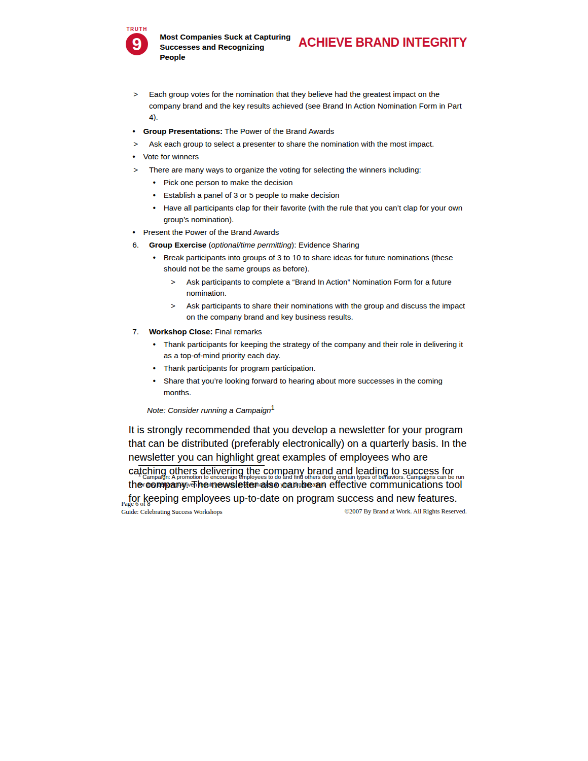TRUTH
9
Most Companies Suck at Capturing
Successes and Recognizing People
ACHIEVE BRAND INTEGRITY
Each group votes for the nomination that they believe had the greatest impact on the company brand and the key results achieved (see Brand In Action Nomination Form in Part 4).
Group Presentations: The Power of the Brand Awards
Ask each group to select a presenter to share the nomination with the most impact.
Vote for winners
There are many ways to organize the voting for selecting the winners including:
Pick one person to make the decision
Establish a panel of 3 or 5 people to make decision
Have all participants clap for their favorite (with the rule that you can’t clap for your own group’s nomination).
Present the Power of the Brand Awards
6. Group Exercise (optional/time permitting): Evidence Sharing
Break participants into groups of 3 to 10 to share ideas for future nominations (these should not be the same groups as before).
Ask participants to complete a “Brand In Action” Nomination Form for a future nomination.
Ask participants to share their nominations with the group and discuss the impact on the company brand and key business results.
7. Workshop Close: Final remarks
Thank participants for keeping the strategy of the company and their role in delivering it as a top-of-mind priority each day.
Thank participants for program participation.
Share that you’re looking forward to hearing about more successes in the coming months.
Note: Consider running a Campaign1
It is strongly recommended that you develop a newsletter for your program that can be distributed (preferably electronically) on a quarterly basis. In the newsletter you can highlight great examples of employees who are catching others delivering the company brand and leading to success for the company. The newsletter also can be an effective communications tool for keeping employees up-to-date on program success and new features.
1 Campaign: A promotion to encourage employees to do and find others doing certain types of behaviors. Campaigns can be run for any behavior-driven result you want to emphasize in your organization.
Page 6 of 8
Guide: Celebrating Success Workshops
©2007 By Brand at Work. All Rights Reserved.